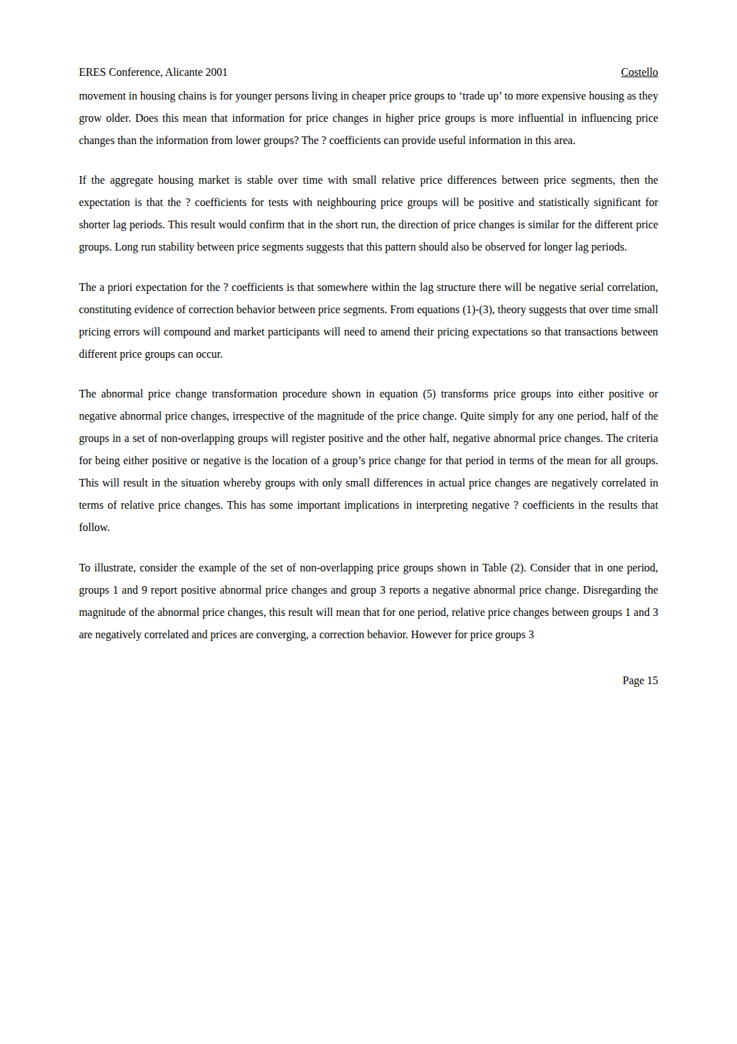ERES Conference, Alicante 2001
Costello
movement in housing chains is for younger persons living in cheaper price groups to ‘trade up’ to more expensive housing as they grow older. Does this mean that information for price changes in higher price groups is more influential in influencing price changes than the information from lower groups? The ? coefficients can provide useful information in this area.
If the aggregate housing market is stable over time with small relative price differences between price segments, then the expectation is that the ? coefficients for tests with neighbouring price groups will be positive and statistically significant for shorter lag periods. This result would confirm that in the short run, the direction of price changes is similar for the different price groups. Long run stability between price segments suggests that this pattern should also be observed for longer lag periods.
The a priori expectation for the ? coefficients is that somewhere within the lag structure there will be negative serial correlation, constituting evidence of correction behavior between price segments. From equations (1)-(3), theory suggests that over time small pricing errors will compound and market participants will need to amend their pricing expectations so that transactions between different price groups can occur.
The abnormal price change transformation procedure shown in equation (5) transforms price groups into either positive or negative abnormal price changes, irrespective of the magnitude of the price change. Quite simply for any one period, half of the groups in a set of non-overlapping groups will register positive and the other half, negative abnormal price changes. The criteria for being either positive or negative is the location of a group’s price change for that period in terms of the mean for all groups. This will result in the situation whereby groups with only small differences in actual price changes are negatively correlated in terms of relative price changes. This has some important implications in interpreting negative ? coefficients in the results that follow.
To illustrate, consider the example of the set of non-overlapping price groups shown in Table (2). Consider that in one period, groups 1 and 9 report positive abnormal price changes and group 3 reports a negative abnormal price change. Disregarding the magnitude of the abnormal price changes, this result will mean that for one period, relative price changes between groups 1 and 3 are negatively correlated and prices are converging, a correction behavior. However for price groups 3
Page 15